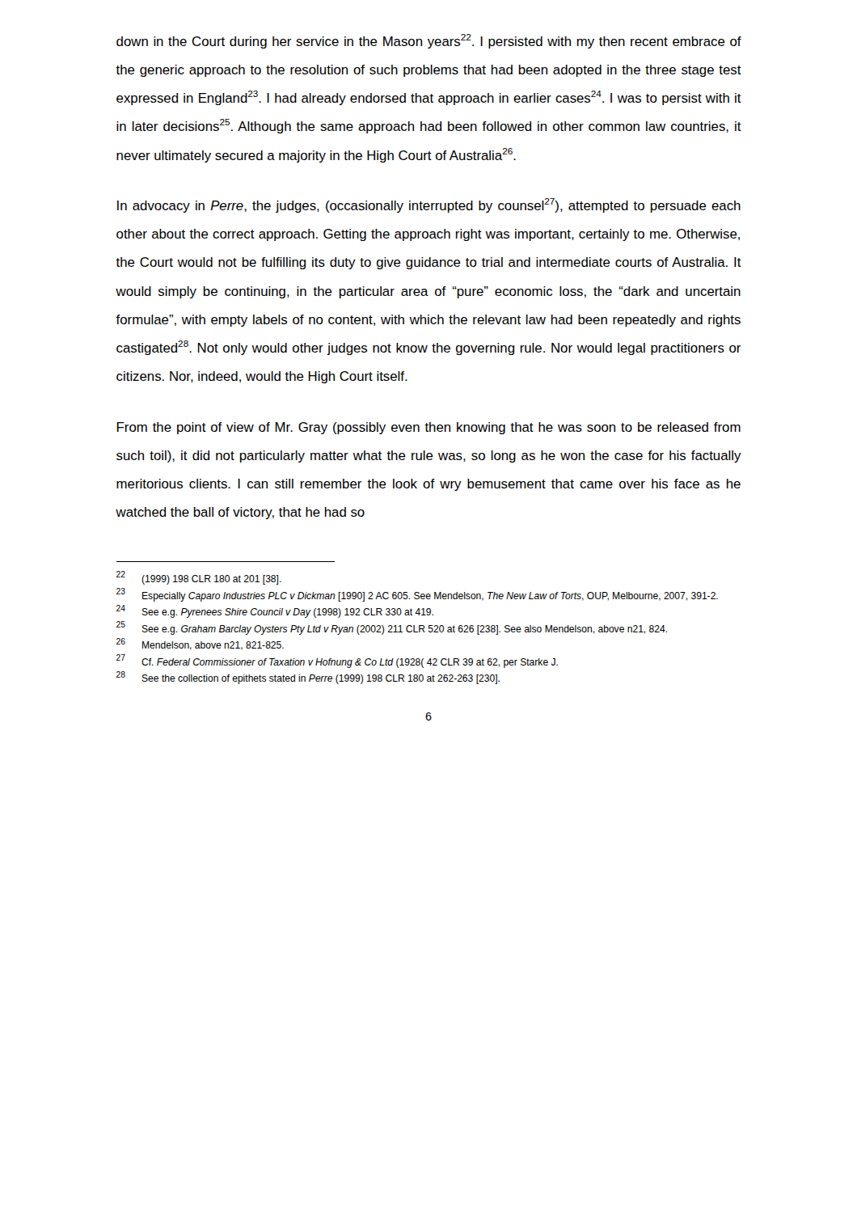down in the Court during her service in the Mason years22. I persisted with my then recent embrace of the generic approach to the resolution of such problems that had been adopted in the three stage test expressed in England23. I had already endorsed that approach in earlier cases24. I was to persist with it in later decisions25. Although the same approach had been followed in other common law countries, it never ultimately secured a majority in the High Court of Australia26.
In advocacy in Perre, the judges, (occasionally interrupted by counsel27), attempted to persuade each other about the correct approach. Getting the approach right was important, certainly to me. Otherwise, the Court would not be fulfilling its duty to give guidance to trial and intermediate courts of Australia. It would simply be continuing, in the particular area of “pure” economic loss, the “dark and uncertain formulae”, with empty labels of no content, with which the relevant law had been repeatedly and rights castigated28. Not only would other judges not know the governing rule. Nor would legal practitioners or citizens. Nor, indeed, would the High Court itself.
From the point of view of Mr. Gray (possibly even then knowing that he was soon to be released from such toil), it did not particularly matter what the rule was, so long as he won the case for his factually meritorious clients. I can still remember the look of wry bemusement that came over his face as he watched the ball of victory, that he had so
22(1999) 198 CLR 180 at 201 [38].
23 Especially Caparo Industries PLC v Dickman [1990] 2 AC 605. See Mendelson, The New Law of Torts, OUP, Melbourne, 2007, 391-2.
24 See e.g. Pyrenees Shire Council v Day (1998) 192 CLR 330 at 419.
25 See e.g. Graham Barclay Oysters Pty Ltd v Ryan (2002) 211 CLR 520 at 626 [238]. See also Mendelson, above n21, 824.
26 Mendelson, above n21, 821-825.
27 Cf. Federal Commissioner of Taxation v Hofnung & Co Ltd (1928( 42 CLR 39 at 62, per Starke J.
28 See the collection of epithets stated in Perre (1999) 198 CLR 180 at 262-263 [230].
6